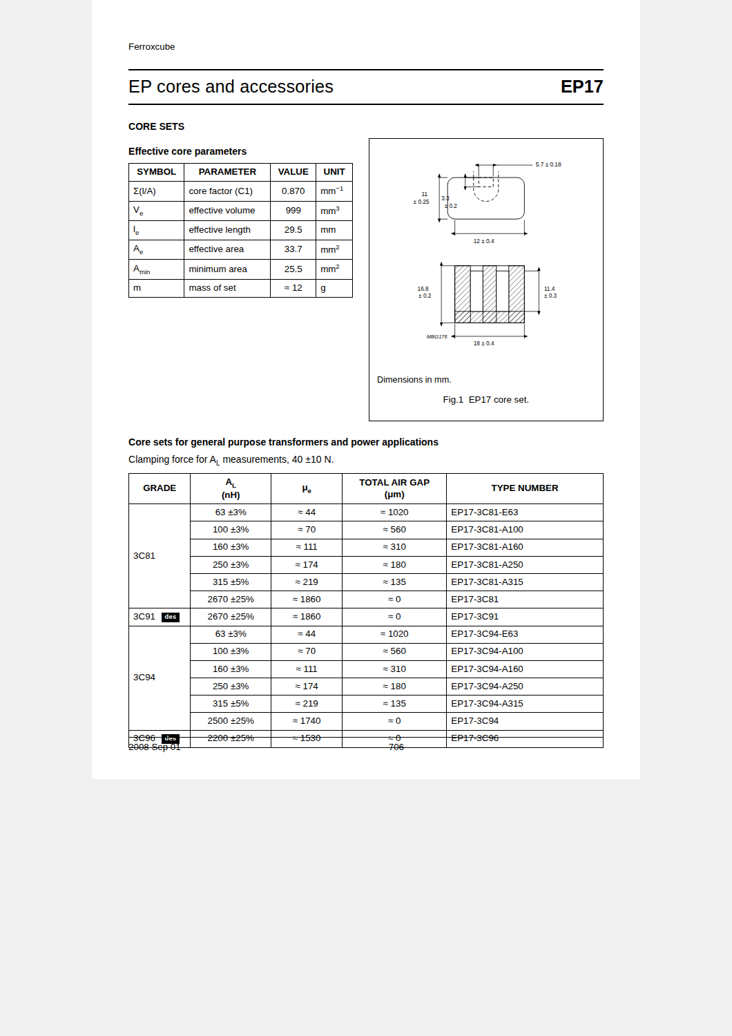Ferroxcube
EP cores and accessories
EP17
CORE SETS
Effective core parameters
| SYMBOL | PARAMETER | VALUE | UNIT |
| --- | --- | --- | --- |
| Σ(l/A) | core factor (C1) | 0.870 | mm −1 |
| V e | effective volume | 999 | mm 3 |
| l e | effective length | 29.5 | mm |
| A e | effective area | 33.7 | mm 2 |
| A min | minimum area | 25.5 | mm 2 |
| m | mass of set | ≈ 12 | g |
5.7 ± 0.18 11 ± 0.25 3.3 ± 0.2 12 ± 0.4 16.8 ± 0.2 11.4 ± 0.3 18 ± 0.4 MBG176
Dimensions in mm.
Fig.1 EP17 core set.
Core sets for general purpose transformers and power applications
Clamping force for AL measurements, 40 ±10 N.
| GRADE | A L (nH) | μ e | TOTAL AIR GAP (μm) | TYPE NUMBER |
| --- | --- | --- | --- | --- |
| 3C81 | 63 ±3% | ≈ 44 | ≈ 1020 | EP17-3C81-E63 |
| 100 ±3% | ≈ 70 | ≈ 560 | EP17-3C81-A100 |
| 160 ±3% | ≈ 111 | ≈ 310 | EP17-3C81-A160 |
| 250 ±3% | ≈ 174 | ≈ 180 | EP17-3C81-A250 |
| 315 ±5% | ≈ 219 | ≈ 135 | EP17-3C81-A315 |
| 2670 ±25% | ≈ 1860 | ≈ 0 | EP17-3C81 |
| 3C91 des | 2670 ±25% | ≈ 1860 | ≈ 0 | EP17-3C91 |
| 3C94 | 63 ±3% | ≈ 44 | ≈ 1020 | EP17-3C94-E63 |
| 100 ±3% | ≈ 70 | ≈ 560 | EP17-3C94-A100 |
| 160 ±3% | ≈ 111 | ≈ 310 | EP17-3C94-A160 |
| 250 ±3% | ≈ 174 | ≈ 180 | EP17-3C94-A250 |
| 315 ±5% | ≈ 219 | ≈ 135 | EP17-3C94-A315 |
| 2500 ±25% | ≈ 1740 | ≈ 0 | EP17-3C94 |
| 3C96 des | 2200 ±25% | ≈ 1530 | ≈ 0 | EP17-3C96 |
2008 Sep 01 706